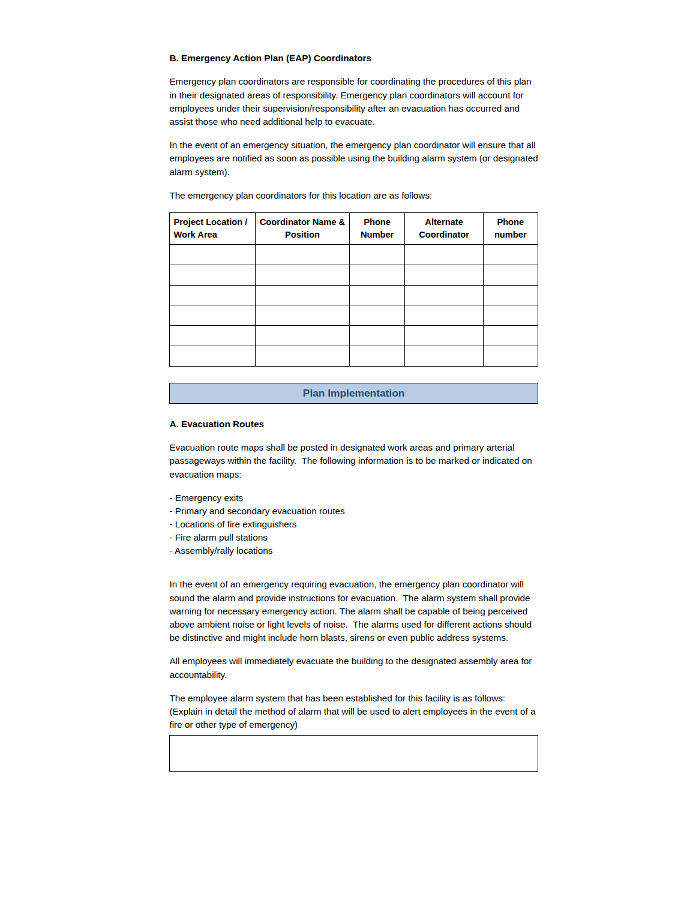B. Emergency Action Plan (EAP) Coordinators
Emergency plan coordinators are responsible for coordinating the procedures of this plan in their designated areas of responsibility. Emergency plan coordinators will account for employees under their supervision/responsibility after an evacuation has occurred and assist those who need additional help to evacuate.
In the event of an emergency situation, the emergency plan coordinator will ensure that all employees are notified as soon as possible using the building alarm system (or designated alarm system).
The emergency plan coordinators for this location are as follows:
| Project Location / Work Area | Coordinator Name & Position | Phone Number | Alternate Coordinator | Phone number |
| --- | --- | --- | --- | --- |
Plan Implementation
A. Evacuation Routes
Evacuation route maps shall be posted in designated work areas and primary arterial passageways within the facility. The following information is to be marked or indicated on evacuation maps:
- Emergency exits
- Primary and secondary evacuation routes
- Locations of fire extinguishers
- Fire alarm pull stations
- Assembly/rally locations
In the event of an emergency requiring evacuation, the emergency plan coordinator will sound the alarm and provide instructions for evacuation. The alarm system shall provide warning for necessary emergency action. The alarm shall be capable of being perceived above ambient noise or light levels of noise. The alarms used for different actions should be distinctive and might include horn blasts, sirens or even public address systems.
All employees will immediately evacuate the building to the designated assembly area for accountability.
The employee alarm system that has been established for this facility is as follows:
(Explain in detail the method of alarm that will be used to alert employees in the event of a fire or other type of emergency)